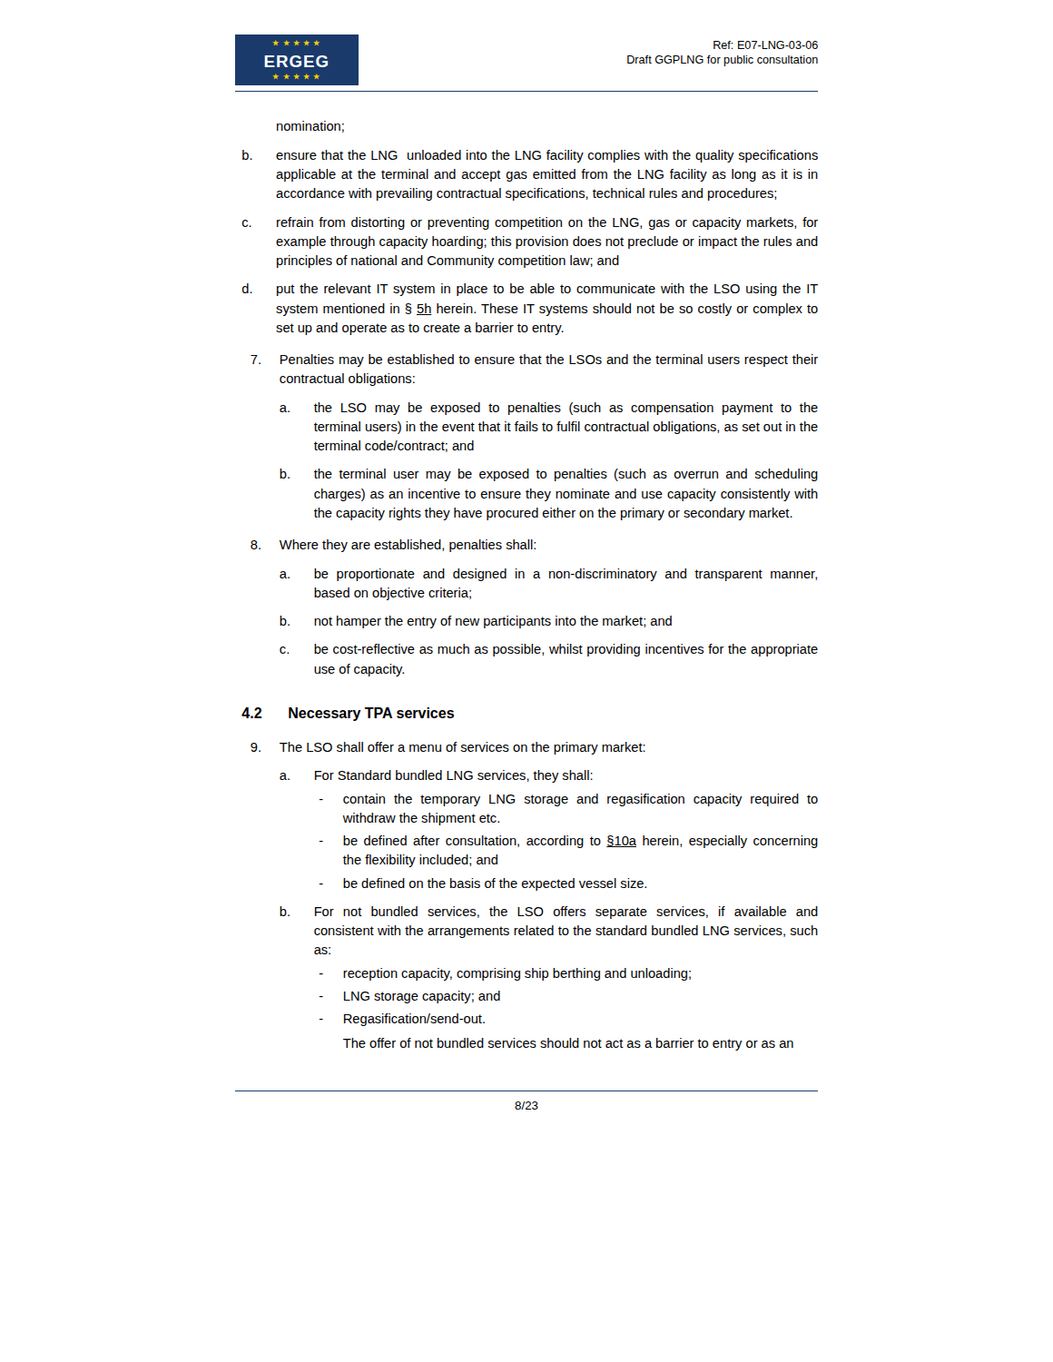★ ★ ★ ★ ★
ERGEG
★ ★ ★ ★ ★
Ref: E07-LNG-03-06
Draft GGPLNG for public consultation
nomination;
ensure that the LNG unloaded into the LNG facility complies with the quality specifications applicable at the terminal and accept gas emitted from the LNG facility as long as it is in accordance with prevailing contractual specifications, technical rules and procedures;
refrain from distorting or preventing competition on the LNG, gas or capacity markets, for example through capacity hoarding; this provision does not preclude or impact the rules and principles of national and Community competition law; and
put the relevant IT system in place to be able to communicate with the LSO using the IT system mentioned in § 5h herein. These IT systems should not be so costly or complex to set up and operate as to create a barrier to entry.
Penalties may be established to ensure that the LSOs and the terminal users respect their contractual obligations:
the LSO may be exposed to penalties (such as compensation payment to the terminal users) in the event that it fails to fulfil contractual obligations, as set out in the terminal code/contract; and
the terminal user may be exposed to penalties (such as overrun and scheduling charges) as an incentive to ensure they nominate and use capacity consistently with the capacity rights they have procured either on the primary or secondary market.
Where they are established, penalties shall:
be proportionate and designed in a non-discriminatory and transparent manner, based on objective criteria;
not hamper the entry of new participants into the market; and
be cost-reflective as much as possible, whilst providing incentives for the appropriate use of capacity.
4.2 Necessary TPA services
The LSO shall offer a menu of services on the primary market:
For Standard bundled LNG services, they shall:
contain the temporary LNG storage and regasification capacity required to withdraw the shipment etc.
be defined after consultation, according to §10a herein, especially concerning the flexibility included; and
be defined on the basis of the expected vessel size.
For not bundled services, the LSO offers separate services, if available and consistent with the arrangements related to the standard bundled LNG services, such as:
reception capacity, comprising ship berthing and unloading;
LNG storage capacity; and
Regasification/send-out.
The offer of not bundled services should not act as a barrier to entry or as an
8/23